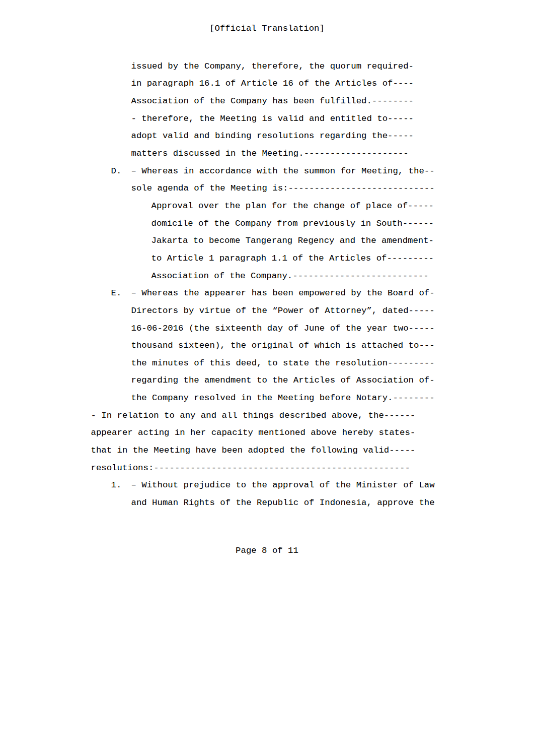[Official Translation]
issued by the Company, therefore, the quorum required-
in paragraph 16.1 of Article 16 of the Articles of----
Association of the Company has been fulfilled.--------
- therefore, the Meeting is valid and entitled to-----
adopt valid and binding resolutions regarding the-----
matters discussed in the Meeting.--------------------
D.
– Whereas in accordance with the summon for Meeting, the--
sole agenda of the Meeting is:----------------------------
Approval over the plan for the change of place of-----
domicile of the Company from previously in South------
Jakarta to become Tangerang Regency and the amendment-
to Article 1 paragraph 1.1 of the Articles of---------
Association of the Company.--------------------------
E.
– Whereas the appearer has been empowered by the Board of-
Directors by virtue of the “Power of Attorney”, dated-----
16-06-2016 (the sixteenth day of June of the year two-----
thousand sixteen), the original of which is attached to---
the minutes of this deed, to state the resolution---------
regarding the amendment to the Articles of Association of-
the Company resolved in the Meeting before Notary.--------
- In relation to any and all things described above, the------
appearer acting in her capacity mentioned above hereby states-
that in the Meeting have been adopted the following valid-----
resolutions:-------------------------------------------------
1.
– Without prejudice to the approval of the Minister of Law
and Human Rights of the Republic of Indonesia, approve the
Page 8 of 11